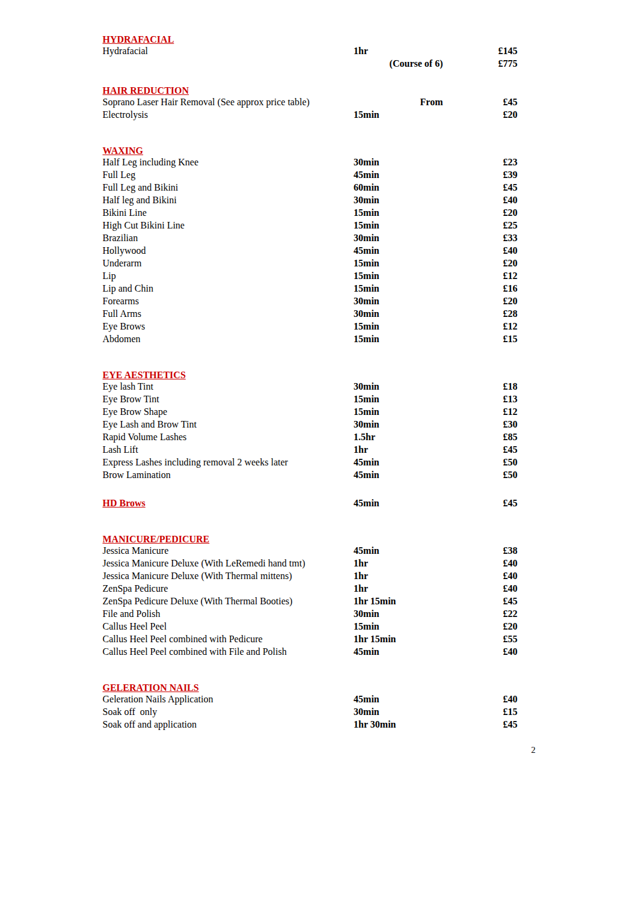HYDRAFACIAL
| Hydrafacial | 1hr | £145 |
| | (Course of 6) | £775 |
HAIR REDUCTION
| Soprano Laser Hair Removal (See approx price table) | From | £45 |
| Electrolysis | 15min | £20 |
WAXING
| Half Leg including Knee | 30min | £23 |
| Full Leg | 45min | £39 |
| Full Leg and Bikini | 60min | £45 |
| Half leg and Bikini | 30min | £40 |
| Bikini Line | 15min | £20 |
| High Cut Bikini Line | 15min | £25 |
| Brazilian | 30min | £33 |
| Hollywood | 45min | £40 |
| Underarm | 15min | £20 |
| Lip | 15min | £12 |
| Lip and Chin | 15min | £16 |
| Forearms | 30min | £20 |
| Full Arms | 30min | £28 |
| Eye Brows | 15min | £12 |
| Abdomen | 15min | £15 |
EYE AESTHETICS
| Eye lash Tint | 30min | £18 |
| Eye Brow Tint | 15min | £13 |
| Eye Brow Shape | 15min | £12 |
| Eye Lash and Brow Tint | 30min | £30 |
| Rapid Volume Lashes | 1.5hr | £85 |
| Lash Lift | 1hr | £45 |
| Express Lashes including removal 2 weeks later | 45min | £50 |
| Brow Lamination | 45min | £50 |
| HD Brows | 45min | £45 |
MANICURE/PEDICURE
| Jessica Manicure | 45min | £38 |
| Jessica Manicure Deluxe (With LeRemedi hand tmt) | 1hr | £40 |
| Jessica Manicure Deluxe (With Thermal mittens) | 1hr | £40 |
| ZenSpa Pedicure | 1hr | £40 |
| ZenSpa Pedicure Deluxe (With Thermal Booties) | 1hr 15min | £45 |
| File and Polish | 30min | £22 |
| Callus Heel Peel | 15min | £20 |
| Callus Heel Peel combined with Pedicure | 1hr 15min | £55 |
| Callus Heel Peel combined with File and Polish | 45min | £40 |
GELERATION NAILS
| Geleration Nails Application | 45min | £40 |
| Soak off only | 30min | £15 |
| Soak off and application | 1hr 30min | £45 |
2